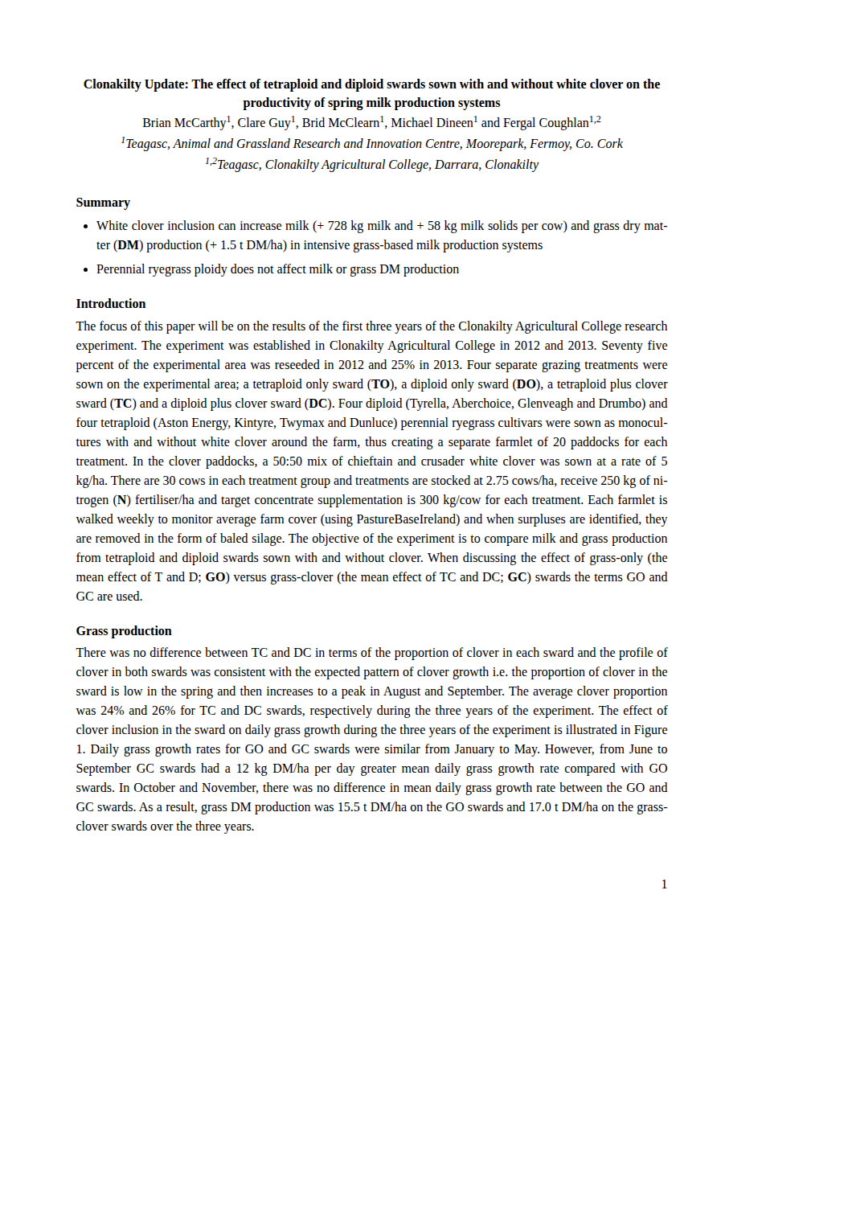Clonakilty Update: The effect of tetraploid and diploid swards sown with and without white clover on the productivity of spring milk production systems
Brian McCarthy1, Clare Guy1, Brid McClearn1, Michael Dineen1 and Fergal Coughlan1,2
1Teagasc, Animal and Grassland Research and Innovation Centre, Moorepark, Fermoy, Co. Cork
1,2Teagasc, Clonakilty Agricultural College, Darrara, Clonakilty
Summary
White clover inclusion can increase milk (+ 728 kg milk and + 58 kg milk solids per cow) and grass dry matter (DM) production (+ 1.5 t DM/ha) in intensive grass-based milk production systems
Perennial ryegrass ploidy does not affect milk or grass DM production
Introduction
The focus of this paper will be on the results of the first three years of the Clonakilty Agricultural College research experiment. The experiment was established in Clonakilty Agricultural College in 2012 and 2013. Seventy five percent of the experimental area was reseeded in 2012 and 25% in 2013. Four separate grazing treatments were sown on the experimental area; a tetraploid only sward (TO), a diploid only sward (DO), a tetraploid plus clover sward (TC) and a diploid plus clover sward (DC). Four diploid (Tyrella, Aberchoice, Glenveagh and Drumbo) and four tetraploid (Aston Energy, Kintyre, Twymax and Dunluce) perennial ryegrass cultivars were sown as monocultures with and without white clover around the farm, thus creating a separate farmlet of 20 paddocks for each treatment. In the clover paddocks, a 50:50 mix of chieftain and crusader white clover was sown at a rate of 5 kg/ha. There are 30 cows in each treatment group and treatments are stocked at 2.75 cows/ha, receive 250 kg of nitrogen (N) fertiliser/ha and target concentrate supplementation is 300 kg/cow for each treatment. Each farmlet is walked weekly to monitor average farm cover (using PastureBaseIreland) and when surpluses are identified, they are removed in the form of baled silage. The objective of the experiment is to compare milk and grass production from tetraploid and diploid swards sown with and without clover. When discussing the effect of grass-only (the mean effect of T and D; GO) versus grass-clover (the mean effect of TC and DC; GC) swards the terms GO and GC are used.
Grass production
There was no difference between TC and DC in terms of the proportion of clover in each sward and the profile of clover in both swards was consistent with the expected pattern of clover growth i.e. the proportion of clover in the sward is low in the spring and then increases to a peak in August and September. The average clover proportion was 24% and 26% for TC and DC swards, respectively during the three years of the experiment. The effect of clover inclusion in the sward on daily grass growth during the three years of the experiment is illustrated in Figure 1. Daily grass growth rates for GO and GC swards were similar from January to May. However, from June to September GC swards had a 12 kg DM/ha per day greater mean daily grass growth rate compared with GO swards. In October and November, there was no difference in mean daily grass growth rate between the GO and GC swards. As a result, grass DM production was 15.5 t DM/ha on the GO swards and 17.0 t DM/ha on the grass-clover swards over the three years.
1